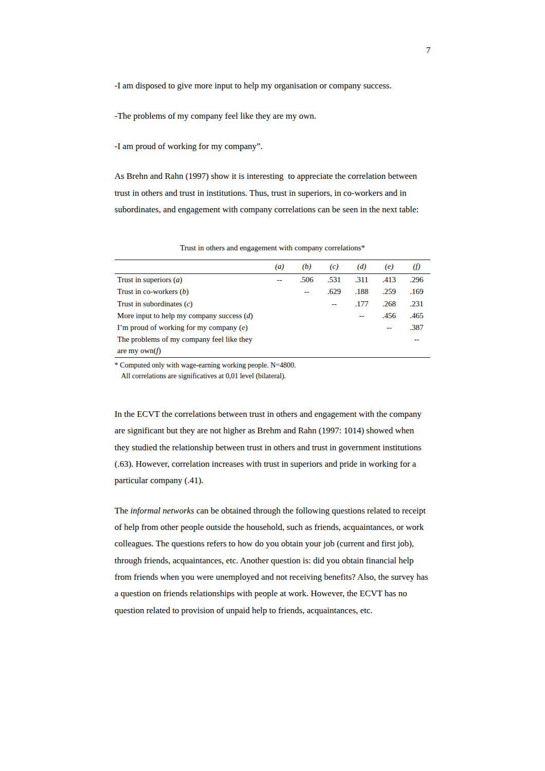7
-I am disposed to give more input to help my organisation or company success.
-The problems of my company feel like they are my own.
-I am proud of working for my company”.
As Brehn and Rahn (1997) show it is interesting to appreciate the correlation between trust in others and trust in institutions. Thus, trust in superiors, in co-workers and in subordinates, and engagement with company correlations can be seen in the next table:
Trust in others and engagement with company correlations*
| | (a) | (b) | (c) | (d) | (e) | (f) |
| --- | --- | --- | --- | --- | --- | --- |
| Trust in superiors ( a ) | -- | .506 | .531 | .311 | .413 | .296 |
| Trust in co-workers ( b ) | | -- | .629 | .188 | .259 | .169 |
| Trust in subordinates ( c ) | | | -- | .177 | .268 | .231 |
| More input to help my company success ( d ) | | | | -- | .456 | .465 |
| I’m proud of working for my company ( e ) | | | | | -- | .387 |
| The problems of my company feel like they are my own( f ) | | | | | | -- |
* Computed only with wage-earning working people. N=4800.
All correlations are significatives at 0,01 level (bilateral).
In the ECVT the correlations between trust in others and engagement with the company are significant but they are not higher as Brehm and Rahn (1997: 1014) showed when they studied the relationship between trust in others and trust in government institutions (.63). However, correlation increases with trust in superiors and pride in working for a particular company (.41).
The informal networks can be obtained through the following questions related to receipt of help from other people outside the household, such as friends, acquaintances, or work colleagues. The questions refers to how do you obtain your job (current and first job), through friends, acquaintances, etc. Another question is: did you obtain financial help from friends when you were unemployed and not receiving benefits? Also, the survey has a question on friends relationships with people at work. However, the ECVT has no question related to provision of unpaid help to friends, acquaintances, etc.